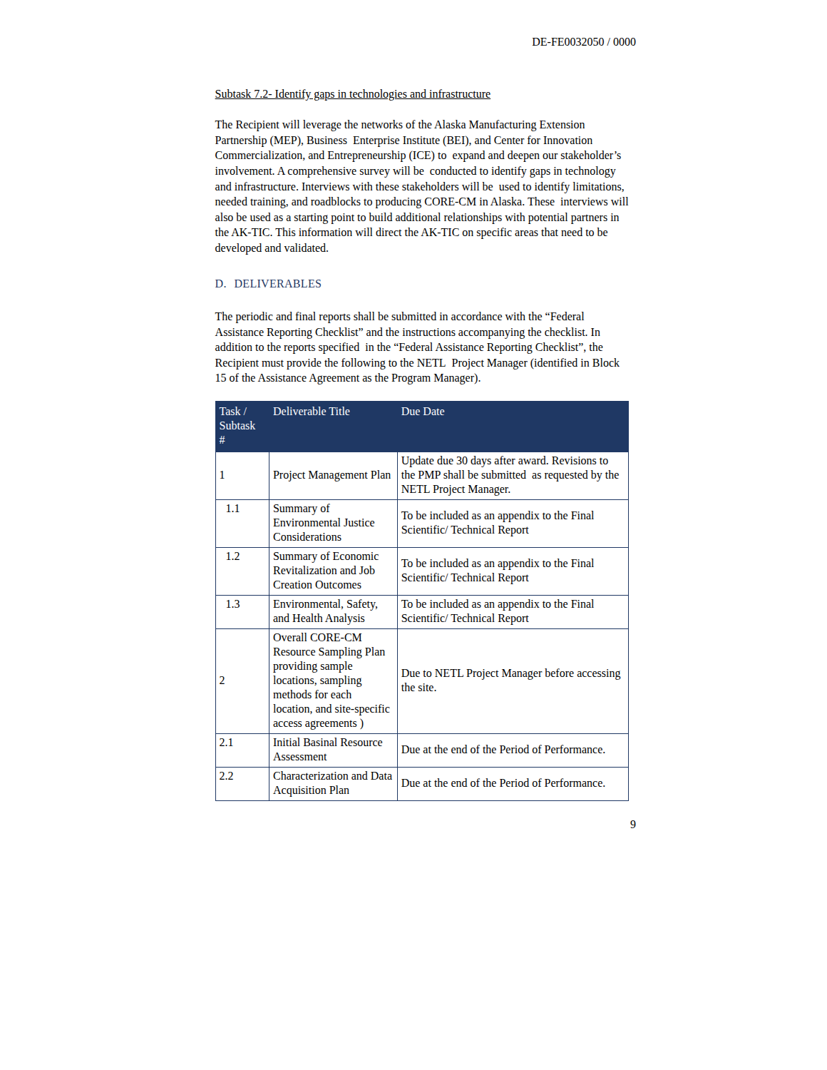DE-FE0032050 / 0000
Subtask 7.2- Identify gaps in technologies and infrastructure
The Recipient will leverage the networks of the Alaska Manufacturing Extension Partnership (MEP), Business Enterprise Institute (BEI), and Center for Innovation Commercialization, and Entrepreneurship (ICE) to expand and deepen our stakeholder’s involvement. A comprehensive survey will be conducted to identify gaps in technology and infrastructure. Interviews with these stakeholders will be used to identify limitations, needed training, and roadblocks to producing CORE-CM in Alaska. These interviews will also be used as a starting point to build additional relationships with potential partners in the AK-TIC. This information will direct the AK-TIC on specific areas that need to be developed and validated.
D. DELIVERABLES
The periodic and final reports shall be submitted in accordance with the “Federal Assistance Reporting Checklist” and the instructions accompanying the checklist. In addition to the reports specified in the “Federal Assistance Reporting Checklist”, the Recipient must provide the following to the NETL Project Manager (identified in Block 15 of the Assistance Agreement as the Program Manager).
| Task / Subtask # | Deliverable Title | Due Date |
| --- | --- | --- |
| 1 | Project Management Plan | Update due 30 days after award. Revisions to the PMP shall be submitted as requested by the NETL Project Manager. |
| 1.1 | Summary of Environmental Justice Considerations | To be included as an appendix to the Final Scientific/ Technical Report |
| 1.2 | Summary of Economic Revitalization and Job Creation Outcomes | To be included as an appendix to the Final Scientific/ Technical Report |
| 1.3 | Environmental, Safety, and Health Analysis | To be included as an appendix to the Final Scientific/ Technical Report |
| 2 | Overall CORE-CM Resource Sampling Plan providing sample locations, sampling methods for each location, and site-specific access agreements ) | Due to NETL Project Manager before accessing the site. |
| 2.1 | Initial Basinal Resource Assessment | Due at the end of the Period of Performance. |
| 2.2 | Characterization and Data Acquisition Plan | Due at the end of the Period of Performance. |
9